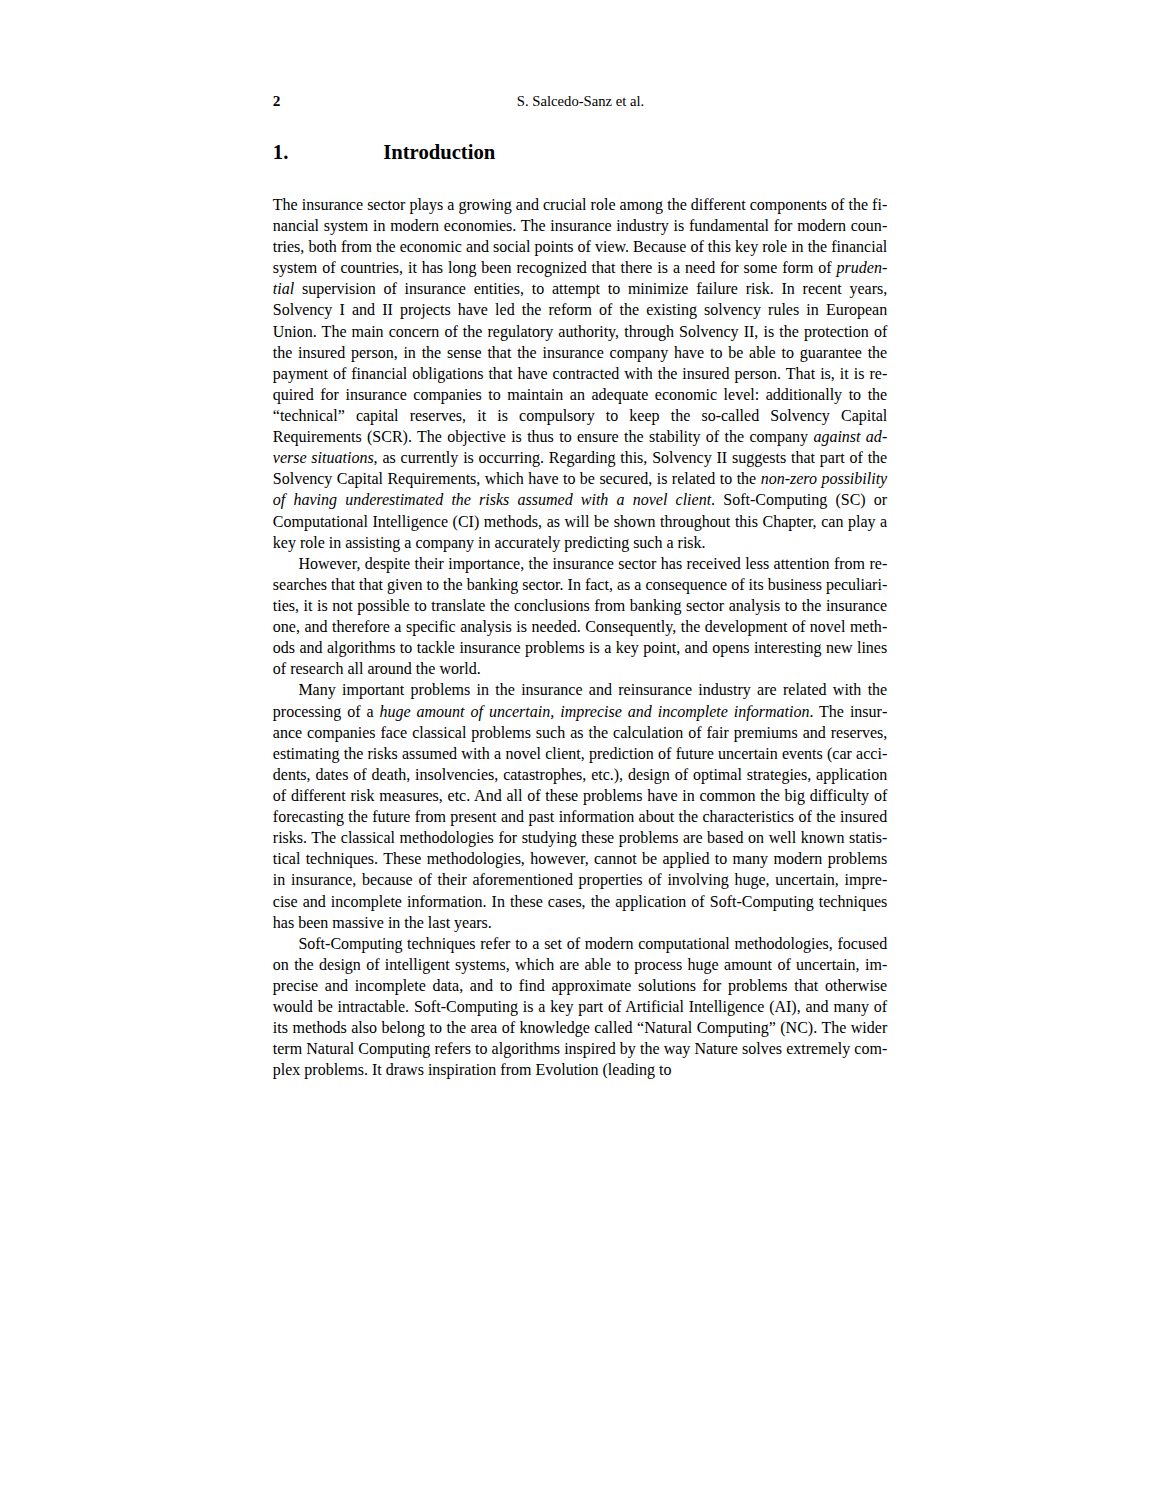2 S. Salcedo-Sanz et al.
1. Introduction
The insurance sector plays a growing and crucial role among the different components of the financial system in modern economies. The insurance industry is fundamental for modern countries, both from the economic and social points of view. Because of this key role in the financial system of countries, it has long been recognized that there is a need for some form of prudential supervision of insurance entities, to attempt to minimize failure risk. In recent years, Solvency I and II projects have led the reform of the existing solvency rules in European Union. The main concern of the regulatory authority, through Solvency II, is the protection of the insured person, in the sense that the insurance company have to be able to guarantee the payment of financial obligations that have contracted with the insured person. That is, it is required for insurance companies to maintain an adequate economic level: additionally to the “technical” capital reserves, it is compulsory to keep the so-called Solvency Capital Requirements (SCR). The objective is thus to ensure the stability of the company against adverse situations, as currently is occurring. Regarding this, Solvency II suggests that part of the Solvency Capital Requirements, which have to be secured, is related to the non-zero possibility of having underestimated the risks assumed with a novel client. Soft-Computing (SC) or Computational Intelligence (CI) methods, as will be shown throughout this Chapter, can play a key role in assisting a company in accurately predicting such a risk.
However, despite their importance, the insurance sector has received less attention from researches that that given to the banking sector. In fact, as a consequence of its business peculiarities, it is not possible to translate the conclusions from banking sector analysis to the insurance one, and therefore a specific analysis is needed. Consequently, the development of novel methods and algorithms to tackle insurance problems is a key point, and opens interesting new lines of research all around the world.
Many important problems in the insurance and reinsurance industry are related with the processing of a huge amount of uncertain, imprecise and incomplete information. The insurance companies face classical problems such as the calculation of fair premiums and reserves, estimating the risks assumed with a novel client, prediction of future uncertain events (car accidents, dates of death, insolvencies, catastrophes, etc.), design of optimal strategies, application of different risk measures, etc. And all of these problems have in common the big difficulty of forecasting the future from present and past information about the characteristics of the insured risks. The classical methodologies for studying these problems are based on well known statistical techniques. These methodologies, however, cannot be applied to many modern problems in insurance, because of their aforementioned properties of involving huge, uncertain, imprecise and incomplete information. In these cases, the application of Soft-Computing techniques has been massive in the last years.
Soft-Computing techniques refer to a set of modern computational methodologies, focused on the design of intelligent systems, which are able to process huge amount of uncertain, imprecise and incomplete data, and to find approximate solutions for problems that otherwise would be intractable. Soft-Computing is a key part of Artificial Intelligence (AI), and many of its methods also belong to the area of knowledge called “Natural Computing” (NC). The wider term Natural Computing refers to algorithms inspired by the way Nature solves extremely complex problems. It draws inspiration from Evolution (leading to